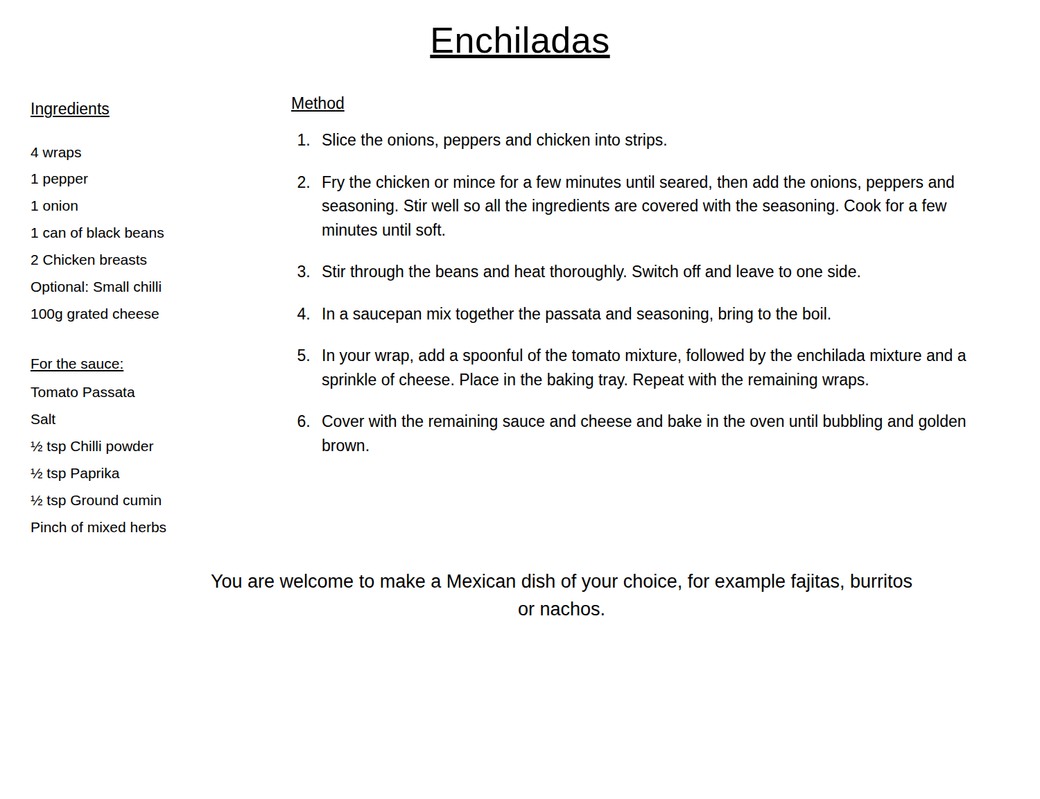Enchiladas
Ingredients
4 wraps
1 pepper
1 onion
1 can of black beans
2 Chicken breasts
Optional: Small chilli
100g grated cheese
For the sauce:
Tomato Passata
Salt
½ tsp Chilli powder
½ tsp Paprika
½ tsp Ground cumin
Pinch of mixed herbs
Method
Slice the onions, peppers and chicken into strips.
Fry the chicken or mince for a few minutes until seared, then add the onions, peppers and seasoning. Stir well so all the ingredients are covered with the seasoning. Cook for a few minutes until soft.
Stir through the beans and heat thoroughly. Switch off and leave to one side.
In a saucepan mix together the passata and seasoning, bring to the boil.
In your wrap, add a spoonful of the tomato mixture, followed by the enchilada mixture and a sprinkle of cheese. Place in the baking tray. Repeat with the remaining wraps.
Cover with the remaining sauce and cheese and bake in the oven until bubbling and golden brown.
You are welcome to make a Mexican dish of your choice, for example fajitas, burritos or nachos.